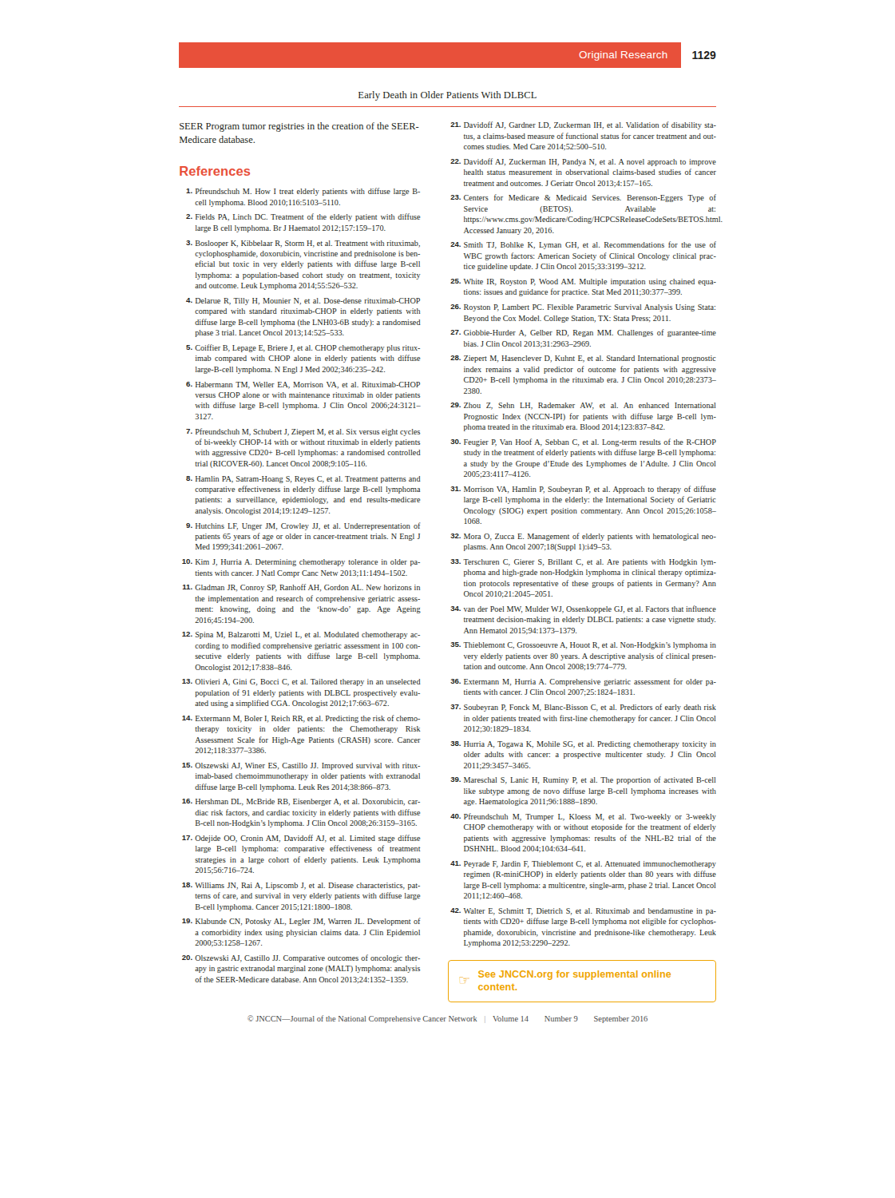Original Research
1129
Early Death in Older Patients With DLBCL
SEER Program tumor registries in the creation of the SEER-Medicare database.
References
Pfreundschuh M. How I treat elderly patients with diffuse large B-cell lymphoma. Blood 2010;116:5103–5110.
Fields PA, Linch DC. Treatment of the elderly patient with diffuse large B cell lymphoma. Br J Haematol 2012;157:159–170.
Boslooper K, Kibbelaar R, Storm H, et al. Treatment with rituximab, cyclophosphamide, doxorubicin, vincristine and prednisolone is beneficial but toxic in very elderly patients with diffuse large B-cell lymphoma: a population-based cohort study on treatment, toxicity and outcome. Leuk Lymphoma 2014;55:526–532.
Delarue R, Tilly H, Mounier N, et al. Dose-dense rituximab-CHOP compared with standard rituximab-CHOP in elderly patients with diffuse large B-cell lymphoma (the LNH03-6B study): a randomised phase 3 trial. Lancet Oncol 2013;14:525–533.
Coiffier B, Lepage E, Briere J, et al. CHOP chemotherapy plus rituximab compared with CHOP alone in elderly patients with diffuse large-B-cell lymphoma. N Engl J Med 2002;346:235–242.
Habermann TM, Weller EA, Morrison VA, et al. Rituximab-CHOP versus CHOP alone or with maintenance rituximab in older patients with diffuse large B-cell lymphoma. J Clin Oncol 2006;24:3121–3127.
Pfreundschuh M, Schubert J, Ziepert M, et al. Six versus eight cycles of bi-weekly CHOP-14 with or without rituximab in elderly patients with aggressive CD20+ B-cell lymphomas: a randomised controlled trial (RICOVER-60). Lancet Oncol 2008;9:105–116.
Hamlin PA, Satram-Hoang S, Reyes C, et al. Treatment patterns and comparative effectiveness in elderly diffuse large B-cell lymphoma patients: a surveillance, epidemiology, and end results-medicare analysis. Oncologist 2014;19:1249–1257.
Hutchins LF, Unger JM, Crowley JJ, et al. Underrepresentation of patients 65 years of age or older in cancer-treatment trials. N Engl J Med 1999;341:2061–2067.
Kim J, Hurria A. Determining chemotherapy tolerance in older patients with cancer. J Natl Compr Canc Netw 2013;11:1494–1502.
Gladman JR, Conroy SP, Ranhoff AH, Gordon AL. New horizons in the implementation and research of comprehensive geriatric assessment: knowing, doing and the ‘know-do’ gap. Age Ageing 2016;45:194–200.
Spina M, Balzarotti M, Uziel L, et al. Modulated chemotherapy according to modified comprehensive geriatric assessment in 100 consecutive elderly patients with diffuse large B-cell lymphoma. Oncologist 2012;17:838–846.
Olivieri A, Gini G, Bocci C, et al. Tailored therapy in an unselected population of 91 elderly patients with DLBCL prospectively evaluated using a simplified CGA. Oncologist 2012;17:663–672.
Extermann M, Boler I, Reich RR, et al. Predicting the risk of chemotherapy toxicity in older patients: the Chemotherapy Risk Assessment Scale for High-Age Patients (CRASH) score. Cancer 2012;118:3377–3386.
Olszewski AJ, Winer ES, Castillo JJ. Improved survival with rituximab-based chemoimmunotherapy in older patients with extranodal diffuse large B-cell lymphoma. Leuk Res 2014;38:866–873.
Hershman DL, McBride RB, Eisenberger A, et al. Doxorubicin, cardiac risk factors, and cardiac toxicity in elderly patients with diffuse B-cell non-Hodgkin’s lymphoma. J Clin Oncol 2008;26:3159–3165.
Odejide OO, Cronin AM, Davidoff AJ, et al. Limited stage diffuse large B-cell lymphoma: comparative effectiveness of treatment strategies in a large cohort of elderly patients. Leuk Lymphoma 2015;56:716–724.
Williams JN, Rai A, Lipscomb J, et al. Disease characteristics, patterns of care, and survival in very elderly patients with diffuse large B-cell lymphoma. Cancer 2015;121:1800–1808.
Klabunde CN, Potosky AL, Legler JM, Warren JL. Development of a comorbidity index using physician claims data. J Clin Epidemiol 2000;53:1258–1267.
Olszewski AJ, Castillo JJ. Comparative outcomes of oncologic therapy in gastric extranodal marginal zone (MALT) lymphoma: analysis of the SEER-Medicare database. Ann Oncol 2013;24:1352–1359.
Davidoff AJ, Gardner LD, Zuckerman IH, et al. Validation of disability status, a claims-based measure of functional status for cancer treatment and outcomes studies. Med Care 2014;52:500–510.
Davidoff AJ, Zuckerman IH, Pandya N, et al. A novel approach to improve health status measurement in observational claims-based studies of cancer treatment and outcomes. J Geriatr Oncol 2013;4:157–165.
Centers for Medicare & Medicaid Services. Berenson-Eggers Type of Service (BETOS). Available at: https://www.cms.gov/Medicare/Coding/HCPCSReleaseCodeSets/BETOS.html. Accessed January 20, 2016.
Smith TJ, Bohlke K, Lyman GH, et al. Recommendations for the use of WBC growth factors: American Society of Clinical Oncology clinical practice guideline update. J Clin Oncol 2015;33:3199–3212.
White IR, Royston P, Wood AM. Multiple imputation using chained equations: issues and guidance for practice. Stat Med 2011;30:377–399.
Royston P, Lambert PC. Flexible Parametric Survival Analysis Using Stata: Beyond the Cox Model. College Station, TX: Stata Press; 2011.
Giobbie-Hurder A, Gelber RD, Regan MM. Challenges of guarantee-time bias. J Clin Oncol 2013;31:2963–2969.
Ziepert M, Hasenclever D, Kuhnt E, et al. Standard International prognostic index remains a valid predictor of outcome for patients with aggressive CD20+ B-cell lymphoma in the rituximab era. J Clin Oncol 2010;28:2373–2380.
Zhou Z, Sehn LH, Rademaker AW, et al. An enhanced International Prognostic Index (NCCN-IPI) for patients with diffuse large B-cell lymphoma treated in the rituximab era. Blood 2014;123:837–842.
Feugier P, Van Hoof A, Sebban C, et al. Long-term results of the R-CHOP study in the treatment of elderly patients with diffuse large B-cell lymphoma: a study by the Groupe d’Etude des Lymphomes de l’Adulte. J Clin Oncol 2005;23:4117–4126.
Morrison VA, Hamlin P, Soubeyran P, et al. Approach to therapy of diffuse large B-cell lymphoma in the elderly: the International Society of Geriatric Oncology (SIOG) expert position commentary. Ann Oncol 2015;26:1058–1068.
Mora O, Zucca E. Management of elderly patients with hematological neoplasms. Ann Oncol 2007;18(Suppl 1):i49–53.
Terschuren C, Gierer S, Brillant C, et al. Are patients with Hodgkin lymphoma and high-grade non-Hodgkin lymphoma in clinical therapy optimization protocols representative of these groups of patients in Germany? Ann Oncol 2010;21:2045–2051.
van der Poel MW, Mulder WJ, Ossenkoppele GJ, et al. Factors that influence treatment decision-making in elderly DLBCL patients: a case vignette study. Ann Hematol 2015;94:1373–1379.
Thieblemont C, Grossoeuvre A, Houot R, et al. Non-Hodgkin’s lymphoma in very elderly patients over 80 years. A descriptive analysis of clinical presentation and outcome. Ann Oncol 2008;19:774–779.
Extermann M, Hurria A. Comprehensive geriatric assessment for older patients with cancer. J Clin Oncol 2007;25:1824–1831.
Soubeyran P, Fonck M, Blanc-Bisson C, et al. Predictors of early death risk in older patients treated with first-line chemotherapy for cancer. J Clin Oncol 2012;30:1829–1834.
Hurria A, Togawa K, Mohile SG, et al. Predicting chemotherapy toxicity in older adults with cancer: a prospective multicenter study. J Clin Oncol 2011;29:3457–3465.
Mareschal S, Lanic H, Ruminy P, et al. The proportion of activated B-cell like subtype among de novo diffuse large B-cell lymphoma increases with age. Haematologica 2011;96:1888–1890.
Pfreundschuh M, Trumper L, Kloess M, et al. Two-weekly or 3-weekly CHOP chemotherapy with or without etoposide for the treatment of elderly patients with aggressive lymphomas: results of the NHL-B2 trial of the DSHNHL. Blood 2004;104:634–641.
Peyrade F, Jardin F, Thieblemont C, et al. Attenuated immunochemotherapy regimen (R-miniCHOP) in elderly patients older than 80 years with diffuse large B-cell lymphoma: a multicentre, single-arm, phase 2 trial. Lancet Oncol 2011;12:460–468.
Walter E, Schmitt T, Dietrich S, et al. Rituximab and bendamustine in patients with CD20+ diffuse large B-cell lymphoma not eligible for cyclophosphamide, doxorubicin, vincristine and prednisone-like chemotherapy. Leuk Lymphoma 2012;53:2290–2292.
☞
See JNCCN.org for supplemental online content.
© JNCCN—Journal of the National Comprehensive Cancer Network | Volume 14 Number 9 September 2016